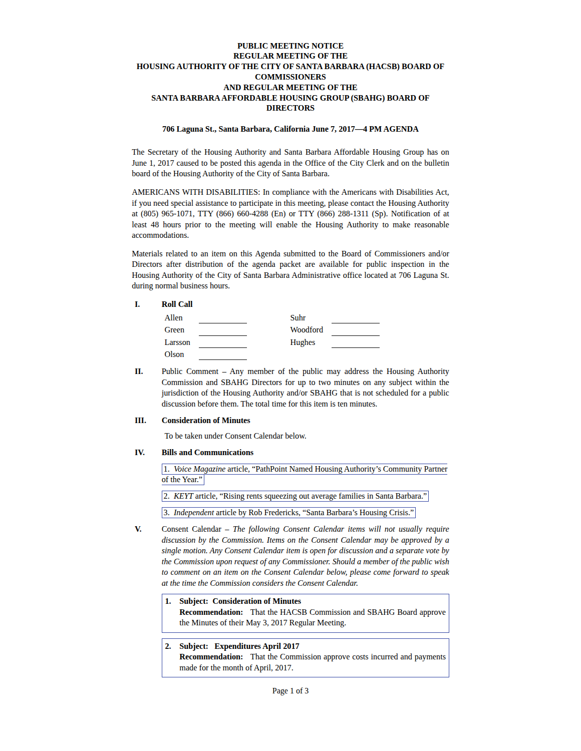PUBLIC MEETING NOTICE REGULAR MEETING OF THE HOUSING AUTHORITY OF THE CITY OF SANTA BARBARA (HACSB) BOARD OF COMMISSIONERS AND REGULAR MEETING OF THE SANTA BARBARA AFFORDABLE HOUSING GROUP (SBAHG) BOARD OF DIRECTORS
706 Laguna St., Santa Barbara, California June 7, 2017—4 PM AGENDA
The Secretary of the Housing Authority and Santa Barbara Affordable Housing Group has on June 1, 2017 caused to be posted this agenda in the Office of the City Clerk and on the bulletin board of the Housing Authority of the City of Santa Barbara.
AMERICANS WITH DISABILITIES: In compliance with the Americans with Disabilities Act, if you need special assistance to participate in this meeting, please contact the Housing Authority at (805) 965-1071, TTY (866) 660-4288 (En) or TTY (866) 288-1311 (Sp). Notification of at least 48 hours prior to the meeting will enable the Housing Authority to make reasonable accommodations.
Materials related to an item on this Agenda submitted to the Board of Commissioners and/or Directors after distribution of the agenda packet are available for public inspection in the Housing Authority of the City of Santa Barbara Administrative office located at 706 Laguna St. during normal business hours.
I.
Roll Call
| Allen | | | Suhr | |
| Green | | | Woodford | |
| Larsson | | | Hughes | |
| Olson | | | | |
II.
Public Comment – Any member of the public may address the Housing Authority Commission and SBAHG Directors for up to two minutes on any subject within the jurisdiction of the Housing Authority and/or SBAHG that is not scheduled for a public discussion before them. The total time for this item is ten minutes.
III.
Consideration of Minutes
To be taken under Consent Calendar below.
IV.
Bills and Communications
1. Voice Magazine article, “PathPoint Named Housing Authority’s Community Partner of the Year.”
2. KEYT article, “Rising rents squeezing out average families in Santa Barbara.”
3. Independent article by Rob Fredericks, “Santa Barbara’s Housing Crisis.”
V.
Consent Calendar – The following Consent Calendar items will not usually require discussion by the Commission. Items on the Consent Calendar may be approved by a single motion. Any Consent Calendar item is open for discussion and a separate vote by the Commission upon request of any Commissioner. Should a member of the public wish to comment on an item on the Consent Calendar below, please come forward to speak at the time the Commission considers the Consent Calendar.
1. Subject: Consideration of Minutes
Recommendation: That the HACSB Commission and SBAHG Board approve the Minutes of their May 3, 2017 Regular Meeting.
2. Subject: Expenditures April 2017
Recommendation: That the Commission approve costs incurred and payments made for the month of April, 2017.
Page 1 of 3